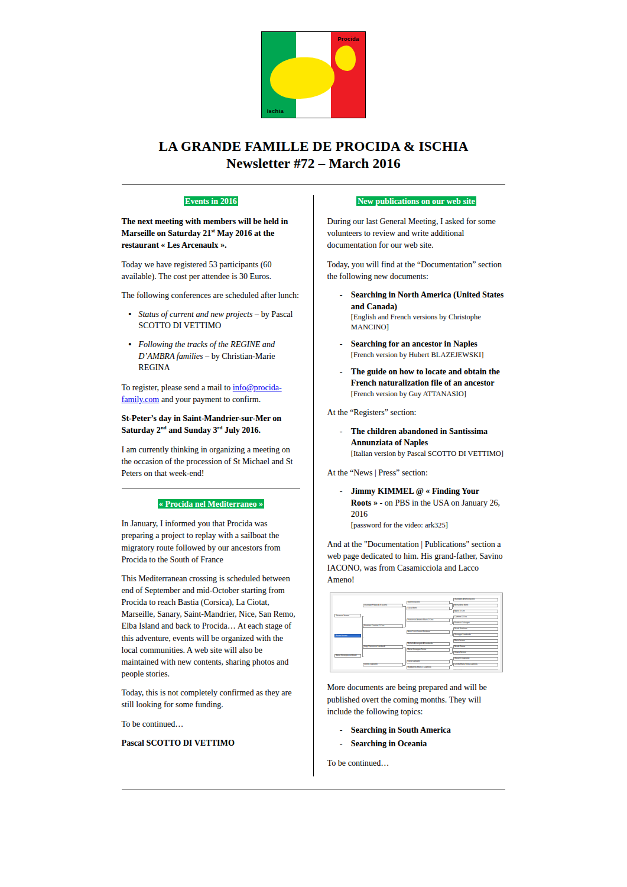Procida Ischia
LA GRANDE FAMILLE DE PROCIDA & ISCHIA Newsletter #72 – March 2016
Events in 2016
The next meeting with members will be held in Marseille on Saturday 21st May 2016 at the restaurant « Les Arcenaulx ».
Today we have registered 53 participants (60 available). The cost per attendee is 30 Euros.
The following conferences are scheduled after lunch:
Status of current and new projects – by Pascal SCOTTO DI VETTIMO
Following the tracks of the REGINE and D’AMBRA families – by Christian-Marie REGINA
To register, please send a mail to info@procida-family.com and your payment to confirm.
St-Peter’s day in Saint-Mandrier-sur-Mer on Saturday 2nd and Sunday 3rd July 2016.
I am currently thinking in organizing a meeting on the occasion of the procession of St Michael and St Peters on that week-end!
« Procida nel Mediterraneo »
In January, I informed you that Procida was preparing a project to replay with a sailboat the migratory route followed by our ancestors from Procida to the South of France
This Mediterranean crossing is scheduled between end of September and mid-October starting from Procida to reach Bastia (Corsica), La Ciotat, Marseille, Sanary, Saint-Mandrier, Nice, San Remo, Elba Island and back to Procida… At each stage of this adventure, events will be organized with the local communities. A web site will also be maintained with new contents, sharing photos and people stories.
Today, this is not completely confirmed as they are still looking for some funding.
To be continued…
Pascal SCOTTO DI VETTIMO
New publications on our web site
During our last General Meeting, I asked for some volunteers to review and write additional documentation for our web site.
Today, you will find at the “Documentation” section the following new documents:
Searching in North America (United States and Canada) [English and French versions by Christophe MANCINO]
Searching for an ancestor in Naples [French version by Hubert BLAZEJEWSKI]
The guide on how to locate and obtain the French naturalization file of an ancestor [French version by Guy ATTANASIO]
At the “Registers” section:
The children abandoned in Santissima Annunziata of Naples [Italian version by Pascal SCOTTO DI VETTIMO]
At the “News | Press” section:
Jimmy KIMMEL @ « Finding Your Roots » - on PBS in the USA on January 26, 2016 [password for the video: ark325]
And at the "Documentation | Publications" section a web page dedicated to him. His grand-father, Savino IACONO, was from Casamicciola and Lacco Ameno!
Giuseppe Antonio Iacono
Bernardino Monti
Agata Di Leo
Carmine D'Orio
Restituta Calvagno
Nicola Patalano
Giuseppa Lombardo
Maria Iacono
Nicola Russo
Chiara Serese
Giovanni Capuano
Cecilia Maria Rosa Capezza
Giosuè Capezza
Saverio Iacono
Lucia Monti
Francesco Antonio Maria D'Orio
Anna Lucia Loreta Patalano
Michele Arcangelo A Lombardo
Maria Giuseppa Russo
Lucia Capuano
Maddalena Maria C Capezza
Giuseppe Filippo A S Iacono
Restituta Orsolina D'Orio
Luigi Francesco Lombardi
Cecilia Capuano
Vincenzo Iacono
Maria Giuseppa Lombardi
Savino Iacono
More documents are being prepared and will be published overt the coming months. They will include the following topics:
Searching in South America
Searching in Oceania
To be continued…